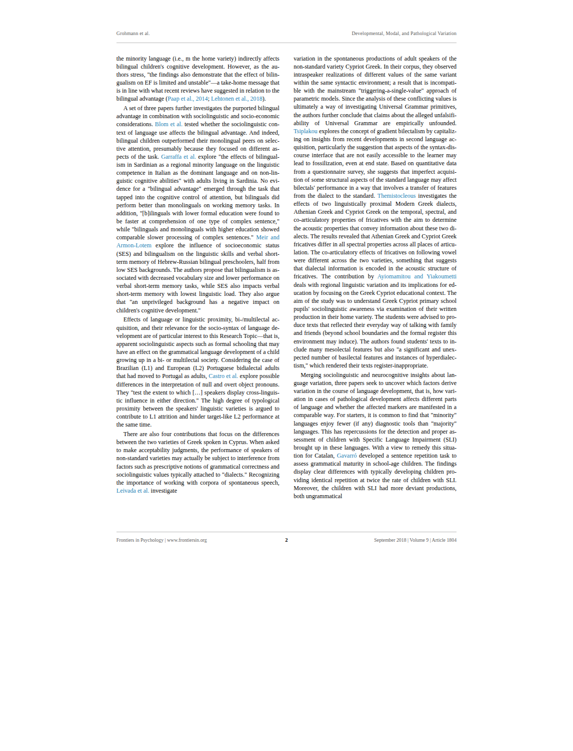Grohmann et al.
Developmental, Modal, and Pathological Variation
the minority language (i.e., m the home variety) indirectly affects bilingual children's cognitive development. However, as the authors stress, "the findings also demonstrate that the effect of bilingualism on EF is limited and unstable"—a take-home message that is in line with what recent reviews have suggested in relation to the bilingual advantage (Paap et al., 2014; Lehtonen et al., 2018).
A set of three papers further investigates the purported bilingual advantage in combination with sociolinguistic and socio-economic considerations. Blom et al. tested whether the sociolinguistic context of language use affects the bilingual advantage. And indeed, bilingual children outperformed their monolingual peers on selective attention, presumably because they focused on different aspects of the task. Garraffa et al. explore "the effects of bilingualism in Sardinian as a regional minority language on the linguistic competence in Italian as the dominant language and on non-linguistic cognitive abilities" with adults living in Sardinia. No evidence for a "bilingual advantage" emerged through the task that tapped into the cognitive control of attention, but bilinguals did perform better than monolinguals on working memory tasks. In addition, "[b]ilinguals with lower formal education were found to be faster at comprehension of one type of complex sentence," while "bilinguals and monolinguals with higher education showed comparable slower processing of complex sentences." Meir and Armon-Lotem explore the influence of socioeconomic status (SES) and bilingualism on the linguistic skills and verbal short-term memory of Hebrew-Russian bilingual preschoolers, half from low SES backgrounds. The authors propose that bilingualism is associated with decreased vocabulary size and lower performance on verbal short-term memory tasks, while SES also impacts verbal short-term memory with lowest linguistic load. They also argue that "an unprivileged background has a negative impact on children's cognitive development."
Effects of language or linguistic proximity, bi-/multilectal acquisition, and their relevance for the socio-syntax of language development are of particular interest to this Research Topic—that is, apparent sociolinguistic aspects such as formal schooling that may have an effect on the grammatical language development of a child growing up in a bi- or multilectal society. Considering the case of Brazilian (L1) and European (L2) Portuguese bidialectal adults that had moved to Portugal as adults, Castro et al. explore possible differences in the interpretation of null and overt object pronouns. They "test the extent to which […] speakers display cross-linguistic influence in either direction." The high degree of typological proximity between the speakers' linguistic varieties is argued to contribute to L1 attrition and hinder target-like L2 performance at the same time.
There are also four contributions that focus on the differences between the two varieties of Greek spoken in Cyprus. When asked to make acceptability judgments, the performance of speakers of non-standard varieties may actually be subject to interference from factors such as prescriptive notions of grammatical correctness and sociolinguistic values typically attached to "dialects." Recognizing the importance of working with corpora of spontaneous speech, Leivada et al. investigate
variation in the spontaneous productions of adult speakers of the non-standard variety Cypriot Greek. In their corpus, they observed intraspeaker realizations of different values of the same variant within the same syntactic environment; a result that is incompatible with the mainstream "triggering-a-single-value" approach of parametric models. Since the analysis of these conflicting values is ultimately a way of investigating Universal Grammar primitives, the authors further conclude that claims about the alleged unfalsifiability of Universal Grammar are empirically unfounded. Tsiplakou explores the concept of gradient bilectalism by capitalizing on insights from recent developments in second language acquisition, particularly the suggestion that aspects of the syntax-discourse interface that are not easily accessible to the learner may lead to fossilization, even at end state. Based on quantitative data from a questionnaire survey, she suggests that imperfect acquisition of some structural aspects of the standard language may affect bilectals' performance in a way that involves a transfer of features from the dialect to the standard. Themistocleous investigates the effects of two linguistically proximal Modern Greek dialects, Athenian Greek and Cypriot Greek on the temporal, spectral, and co-articulatory properties of fricatives with the aim to determine the acoustic properties that convey information about these two dialects. The results revealed that Athenian Greek and Cypriot Greek fricatives differ in all spectral properties across all places of articulation. The co-articulatory effects of fricatives on following vowel were different across the two varieties, something that suggests that dialectal information is encoded in the acoustic structure of fricatives. The contribution by Ayiomamitou and Yiakoumetti deals with regional linguistic variation and its implications for education by focusing on the Greek Cypriot educational context. The aim of the study was to understand Greek Cypriot primary school pupils' sociolinguistic awareness via examination of their written production in their home variety. The students were advised to produce texts that reflected their everyday way of talking with family and friends (beyond school boundaries and the formal register this environment may induce). The authors found students' texts to include many mesolectal features but also "a significant and unexpected number of basilectal features and instances of hyperdialectism," which rendered their texts register-inappropriate.
Merging sociolinguistic and neurocognitive insights about language variation, three papers seek to uncover which factors derive variation in the course of language development, that is, how variation in cases of pathological development affects different parts of language and whether the affected markers are manifested in a comparable way. For starters, it is common to find that "minority" languages enjoy fewer (if any) diagnostic tools than "majority" languages. This has repercussions for the detection and proper assessment of children with Specific Language Impairment (SLI) brought up in these languages. With a view to remedy this situation for Catalan, Gavarró developed a sentence repetition task to assess grammatical maturity in school-age children. The findings display clear differences with typically developing children providing identical repetition at twice the rate of children with SLI. Moreover, the children with SLI had more deviant productions, both ungrammatical
Frontiers in Psychology | www.frontiersin.org
2
September 2018 | Volume 9 | Article 1804